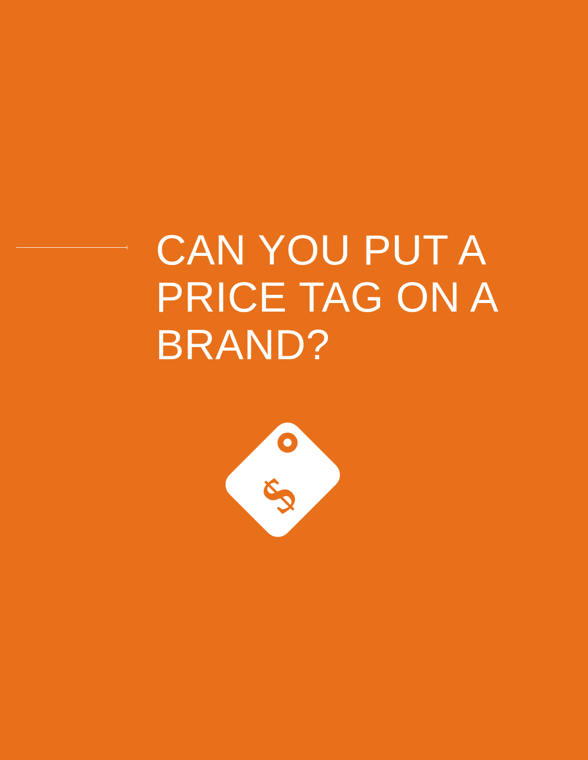Can you put a price tag on a brand?
$